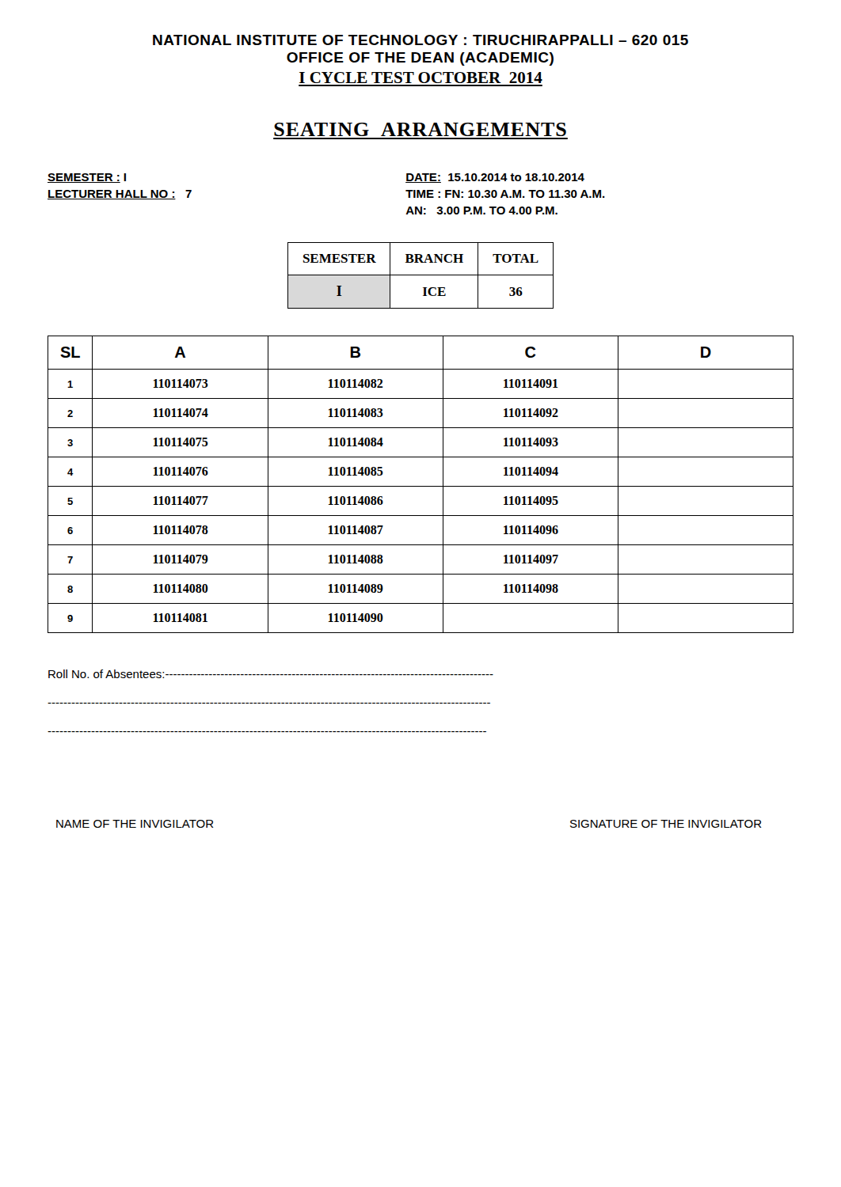NATIONAL INSTITUTE OF TECHNOLOGY : TIRUCHIRAPPALLI – 620 015
OFFICE OF THE DEAN (ACADEMIC)
I CYCLE TEST OCTOBER 2014
SEATING ARRANGEMENTS
| SEMESTER : I | DATE: 15.10.2014 to 18.10.2014 |
| LECTURER HALL NO : 7 | TIME : FN: 10.30 A.M. TO 11.30 A.M. |
| | AN: 3.00 P.M. TO 4.00 P.M. |
| SEMESTER | BRANCH | TOTAL |
| --- | --- | --- |
| I | ICE | 36 |
| SL | A | B | C | D |
| --- | --- | --- | --- | --- |
| 1 | 110114073 | 110114082 | 110114091 | |
| 2 | 110114074 | 110114083 | 110114092 | |
| 3 | 110114075 | 110114084 | 110114093 | |
| 4 | 110114076 | 110114085 | 110114094 | |
| 5 | 110114077 | 110114086 | 110114095 | |
| 6 | 110114078 | 110114087 | 110114096 | |
| 7 | 110114079 | 110114088 | 110114097 | |
| 8 | 110114080 | 110114089 | 110114098 | |
| 9 | 110114081 | 110114090 | | |
Roll No. of Absentees:-----------------------------------------------------------------------------------
----------------------------------------------------------------------------------------------------------------
---------------------------------------------------------------------------------------------------------------
NAME OF THE INVIGILATOR SIGNATURE OF THE INVIGILATOR